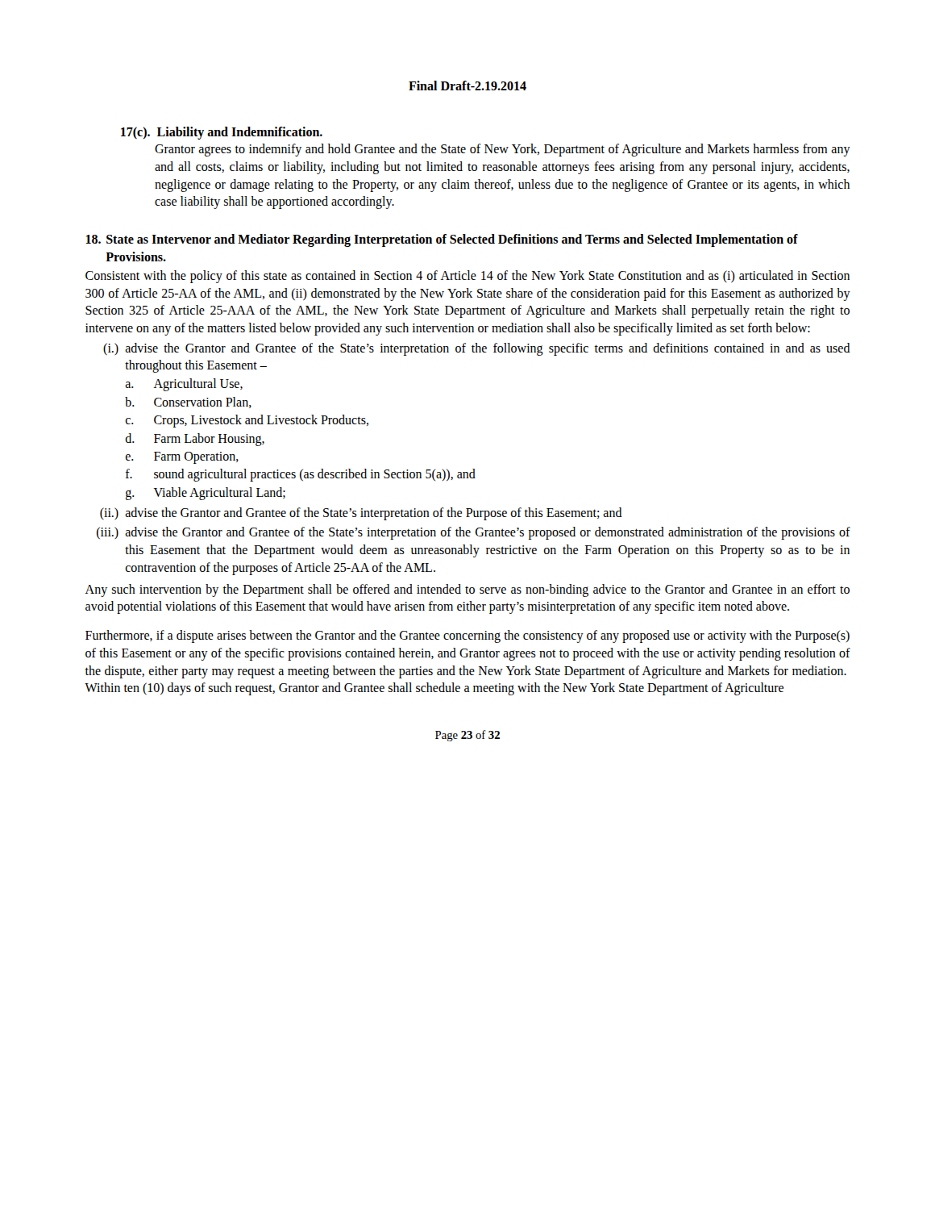Final Draft-2.19.2014
17(c). Liability and Indemnification.
Grantor agrees to indemnify and hold Grantee and the State of New York, Department of Agriculture and Markets harmless from any and all costs, claims or liability, including but not limited to reasonable attorneys fees arising from any personal injury, accidents, negligence or damage relating to the Property, or any claim thereof, unless due to the negligence of Grantee or its agents, in which case liability shall be apportioned accordingly.
18. State as Intervenor and Mediator Regarding Interpretation of Selected Definitions and Terms and Selected Implementation of Provisions.
Consistent with the policy of this state as contained in Section 4 of Article 14 of the New York State Constitution and as (i) articulated in Section 300 of Article 25-AA of the AML, and (ii) demonstrated by the New York State share of the consideration paid for this Easement as authorized by Section 325 of Article 25-AAA of the AML, the New York State Department of Agriculture and Markets shall perpetually retain the right to intervene on any of the matters listed below provided any such intervention or mediation shall also be specifically limited as set forth below:
(i.) advise the Grantor and Grantee of the State’s interpretation of the following specific terms and definitions contained in and as used throughout this Easement –
a. Agricultural Use,
b. Conservation Plan,
c. Crops, Livestock and Livestock Products,
d. Farm Labor Housing,
e. Farm Operation,
f. sound agricultural practices (as described in Section 5(a)), and
g. Viable Agricultural Land;
(ii.) advise the Grantor and Grantee of the State’s interpretation of the Purpose of this Easement; and
(iii.) advise the Grantor and Grantee of the State’s interpretation of the Grantee’s proposed or demonstrated administration of the provisions of this Easement that the Department would deem as unreasonably restrictive on the Farm Operation on this Property so as to be in contravention of the purposes of Article 25-AA of the AML.
Any such intervention by the Department shall be offered and intended to serve as non-binding advice to the Grantor and Grantee in an effort to avoid potential violations of this Easement that would have arisen from either party’s misinterpretation of any specific item noted above.
Furthermore, if a dispute arises between the Grantor and the Grantee concerning the consistency of any proposed use or activity with the Purpose(s) of this Easement or any of the specific provisions contained herein, and Grantor agrees not to proceed with the use or activity pending resolution of the dispute, either party may request a meeting between the parties and the New York State Department of Agriculture and Markets for mediation. Within ten (10) days of such request, Grantor and Grantee shall schedule a meeting with the New York State Department of Agriculture
Page 23 of 32